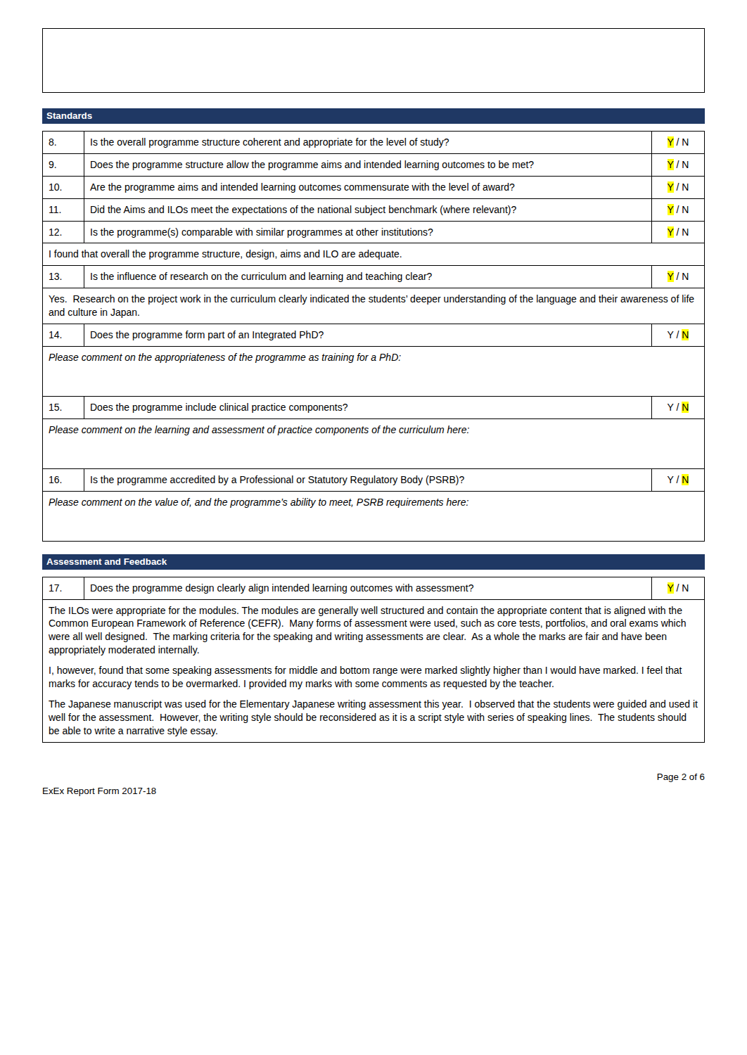Standards
| 8. | Is the overall programme structure coherent and appropriate for the level of study? | Y / N |
| 9. | Does the programme structure allow the programme aims and intended learning outcomes to be met? | Y / N |
| 10. | Are the programme aims and intended learning outcomes commensurate with the level of award? | Y / N |
| 11. | Did the Aims and ILOs meet the expectations of the national subject benchmark (where relevant)? | Y / N |
| 12. | Is the programme(s) comparable with similar programmes at other institutions? | Y / N |
| I found that overall the programme structure, design, aims and ILO are adequate. |
| 13. | Is the influence of research on the curriculum and learning and teaching clear? | Y / N |
| Yes. Research on the project work in the curriculum clearly indicated the students’ deeper understanding of the language and their awareness of life and culture in Japan. |
| 14. | Does the programme form part of an Integrated PhD? | Y / N |
| Please comment on the appropriateness of the programme as training for a PhD: |
| 15. | Does the programme include clinical practice components? | Y / N |
| Please comment on the learning and assessment of practice components of the curriculum here: |
| 16. | Is the programme accredited by a Professional or Statutory Regulatory Body (PSRB)? | Y / N |
| Please comment on the value of, and the programme’s ability to meet, PSRB requirements here: |
Assessment and Feedback
| 17. | Does the programme design clearly align intended learning outcomes with assessment? | Y / N |
| The ILOs were appropriate for the modules. The modules are generally well structured and contain the appropriate content that is aligned with the Common European Framework of Reference (CEFR). Many forms of assessment were used, such as core tests, portfolios, and oral exams which were all well designed. The marking criteria for the speaking and writing assessments are clear. As a whole the marks are fair and have been appropriately moderated internally. I, however, found that some speaking assessments for middle and bottom range were marked slightly higher than I would have marked. I feel that marks for accuracy tends to be overmarked. I provided my marks with some comments as requested by the teacher. The Japanese manuscript was used for the Elementary Japanese writing assessment this year. I observed that the students were guided and used it well for the assessment. However, the writing style should be reconsidered as it is a script style with series of speaking lines. The students should be able to write a narrative style essay. |
Page 2 of 6
ExEx Report Form 2017-18